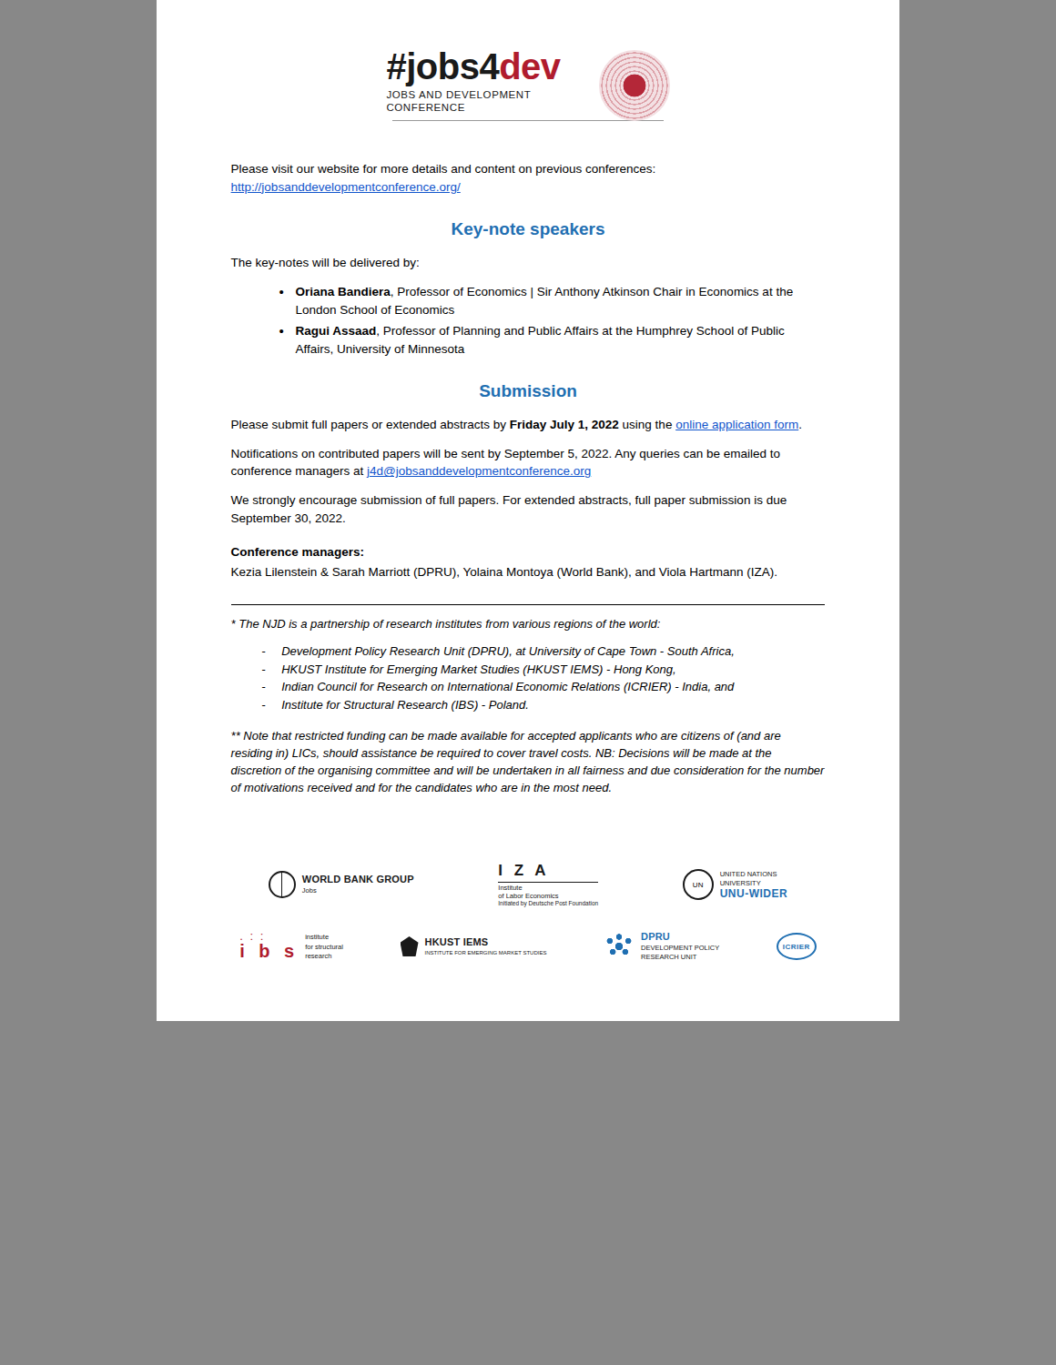#jobs4 dev
JOBS AND DEVELOPMENT
CONFERENCE
Please visit our website for more details and content on previous conferences:
http://jobsanddevelopmentconference.org/
Key-note speakers
The key-notes will be delivered by:
Oriana Bandiera, Professor of Economics | Sir Anthony Atkinson Chair in Economics at the London School of Economics
Ragui Assaad, Professor of Planning and Public Affairs at the Humphrey School of Public Affairs, University of Minnesota
Submission
Please submit full papers or extended abstracts by Friday July 1, 2022 using the online application form.
Notifications on contributed papers will be sent by September 5, 2022. Any queries can be emailed to conference managers at j4d@jobsanddevelopmentconference.org
We strongly encourage submission of full papers. For extended abstracts, full paper submission is due September 30, 2022.
Conference managers:
Kezia Lilenstein & Sarah Marriott (DPRU), Yolaina Montoya (World Bank), and Viola Hartmann (IZA).
* The NJD is a partnership of research institutes from various regions of the world:
Development Policy Research Unit (DPRU), at University of Cape Town - South Africa,
HKUST Institute for Emerging Market Studies (HKUST IEMS) - Hong Kong,
Indian Council for Research on International Economic Relations (ICRIER) - India, and
Institute for Structural Research (IBS) - Poland.
** Note that restricted funding can be made available for accepted applicants who are citizens of (and are residing in) LICs, should assistance be required to cover travel costs. NB: Decisions will be made at the discretion of the organising committee and will be undertaken in all fairness and due consideration for the number of motivations received and for the candidates who are in the most need.
WORLD BANK GROUP
Jobs
I Z A
Institute
of Labor Economics
Initiated by Deutsche Post Foundation
UN
UNITED NATIONS
UNIVERSITY
UNU-WIDER
. : :
i b s
institute
for structural
research
HKUST IEMS
INSTITUTE FOR EMERGING MARKET STUDIES
DPRU
DEVELOPMENT POLICY
RESEARCH UNIT
ICRIER